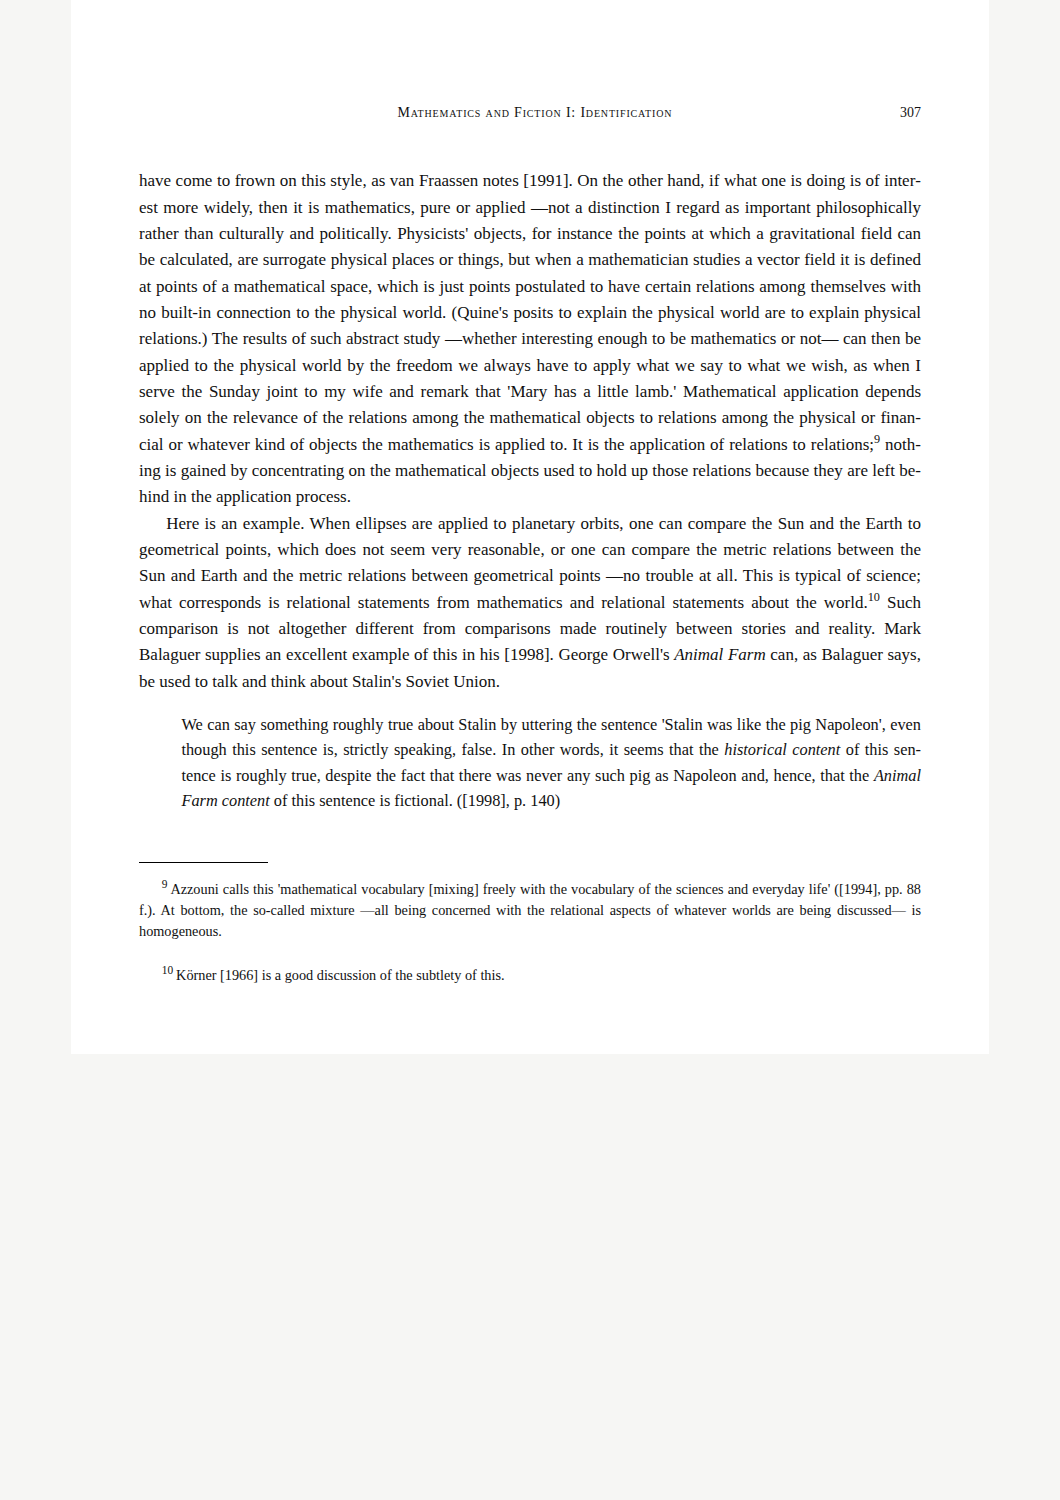Mathematics and Fiction I: Identification 307
have come to frown on this style, as van Fraassen notes [1991]. On the other hand, if what one is doing is of interest more widely, then it is mathematics, pure or applied —not a distinction I regard as important philosophically rather than culturally and politically. Physicists' objects, for instance the points at which a gravitational field can be calculated, are surrogate physical places or things, but when a mathematician studies a vector field it is defined at points of a mathematical space, which is just points postulated to have certain relations among themselves with no built-in connection to the physical world. (Quine's posits to explain the physical world are to explain physical relations.) The results of such abstract study —whether interesting enough to be mathematics or not— can then be applied to the physical world by the freedom we always have to apply what we say to what we wish, as when I serve the Sunday joint to my wife and remark that 'Mary has a little lamb.' Mathematical application depends solely on the relevance of the relations among the mathematical objects to relations among the physical or financial or whatever kind of objects the mathematics is applied to. It is the application of relations to relations;9 nothing is gained by concentrating on the mathematical objects used to hold up those relations because they are left behind in the application process.
Here is an example. When ellipses are applied to planetary orbits, one can compare the Sun and the Earth to geometrical points, which does not seem very reasonable, or one can compare the metric relations between the Sun and Earth and the metric relations between geometrical points —no trouble at all. This is typical of science; what corresponds is relational statements from mathematics and relational statements about the world.10 Such comparison is not altogether different from comparisons made routinely between stories and reality. Mark Balaguer supplies an excellent example of this in his [1998]. George Orwell's Animal Farm can, as Balaguer says, be used to talk and think about Stalin's Soviet Union.
We can say something roughly true about Stalin by uttering the sentence 'Stalin was like the pig Napoleon', even though this sentence is, strictly speaking, false. In other words, it seems that the historical content of this sentence is roughly true, despite the fact that there was never any such pig as Napoleon and, hence, that the Animal Farm content of this sentence is fictional. ([1998], p. 140)
9 Azzouni calls this 'mathematical vocabulary [mixing] freely with the vocabulary of the sciences and everyday life' ([1994], pp. 88 f.). At bottom, the so-called mixture —all being concerned with the relational aspects of whatever worlds are being discussed— is homogeneous.
10 Körner [1966] is a good discussion of the subtlety of this.